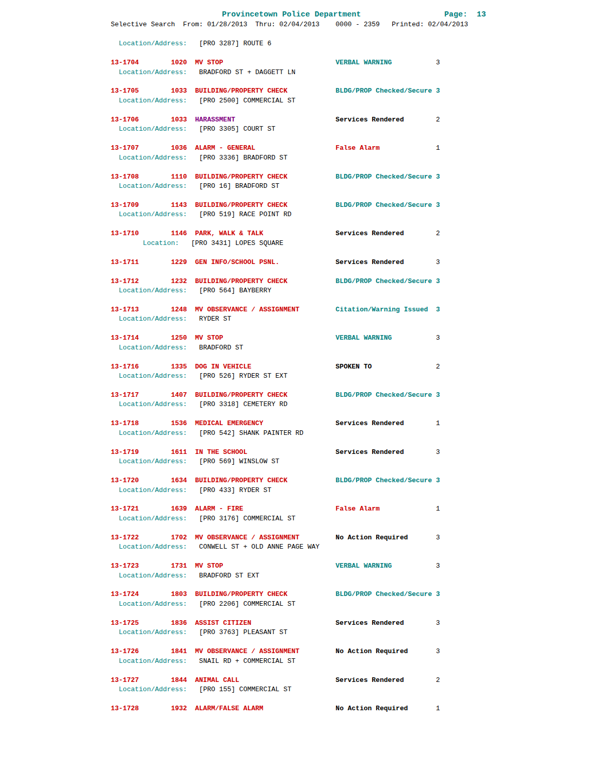Provincetown Police Department                  Page:  13
Selective Search  From: 01/28/2013  Thru: 02/04/2013    0000 - 2359   Printed: 02/04/2013

  Location/Address:   [PRO 3287] ROUTE 6

13-1704        1020  MV STOP                            VERBAL WARNING           3
  Location/Address:   BRADFORD ST + DAGGETT LN

13-1705        1033  BUILDING/PROPERTY CHECK            BLDG/PROP Checked/Secure 3
  Location/Address:   [PRO 2500] COMMERCIAL ST

13-1706        1033  HARASSMENT                         Services Rendered        2
  Location/Address:   [PRO 3305] COURT ST

13-1707        1036  ALARM - GENERAL                    False Alarm              1
  Location/Address:   [PRO 3336] BRADFORD ST

13-1708        1110  BUILDING/PROPERTY CHECK            BLDG/PROP Checked/Secure 3
  Location/Address:   [PRO 16] BRADFORD ST

13-1709        1143  BUILDING/PROPERTY CHECK            BLDG/PROP Checked/Secure 3
  Location/Address:   [PRO 519] RACE POINT RD

13-1710        1146  PARK, WALK & TALK                  Services Rendered        2
        Location:   [PRO 3431] LOPES SQUARE

13-1711        1229  GEN INFO/SCHOOL PSNL.              Services Rendered        3

13-1712        1232  BUILDING/PROPERTY CHECK            BLDG/PROP Checked/Secure 3
  Location/Address:   [PRO 564] BAYBERRY

13-1713        1248  MV OBSERVANCE / ASSIGNMENT         Citation/Warning Issued  3
  Location/Address:   RYDER ST

13-1714        1250  MV STOP                            VERBAL WARNING           3
  Location/Address:   BRADFORD ST

13-1716        1335  DOG IN VEHICLE                     SPOKEN TO                2
  Location/Address:   [PRO 526] RYDER ST EXT

13-1717        1407  BUILDING/PROPERTY CHECK            BLDG/PROP Checked/Secure 3
  Location/Address:   [PRO 3318] CEMETERY RD

13-1718        1536  MEDICAL EMERGENCY                  Services Rendered        1
  Location/Address:   [PRO 542] SHANK PAINTER RD

13-1719        1611  IN THE SCHOOL                      Services Rendered        3
  Location/Address:   [PRO 569] WINSLOW ST

13-1720        1634  BUILDING/PROPERTY CHECK            BLDG/PROP Checked/Secure 3
  Location/Address:   [PRO 433] RYDER ST

13-1721        1639  ALARM - FIRE                       False Alarm              1
  Location/Address:   [PRO 3176] COMMERCIAL ST

13-1722        1702  MV OBSERVANCE / ASSIGNMENT         No Action Required       3
  Location/Address:   CONWELL ST + OLD ANNE PAGE WAY

13-1723        1731  MV STOP                            VERBAL WARNING           3
  Location/Address:   BRADFORD ST EXT

13-1724        1803  BUILDING/PROPERTY CHECK            BLDG/PROP Checked/Secure 3
  Location/Address:   [PRO 2206] COMMERCIAL ST

13-1725        1836  ASSIST CITIZEN                     Services Rendered        3
  Location/Address:   [PRO 3763] PLEASANT ST

13-1726        1841  MV OBSERVANCE / ASSIGNMENT         No Action Required       3
  Location/Address:   SNAIL RD + COMMERCIAL ST

13-1727        1844  ANIMAL CALL                        Services Rendered        2
  Location/Address:   [PRO 155] COMMERCIAL ST

13-1728        1932  ALARM/FALSE ALARM                  No Action Required       1